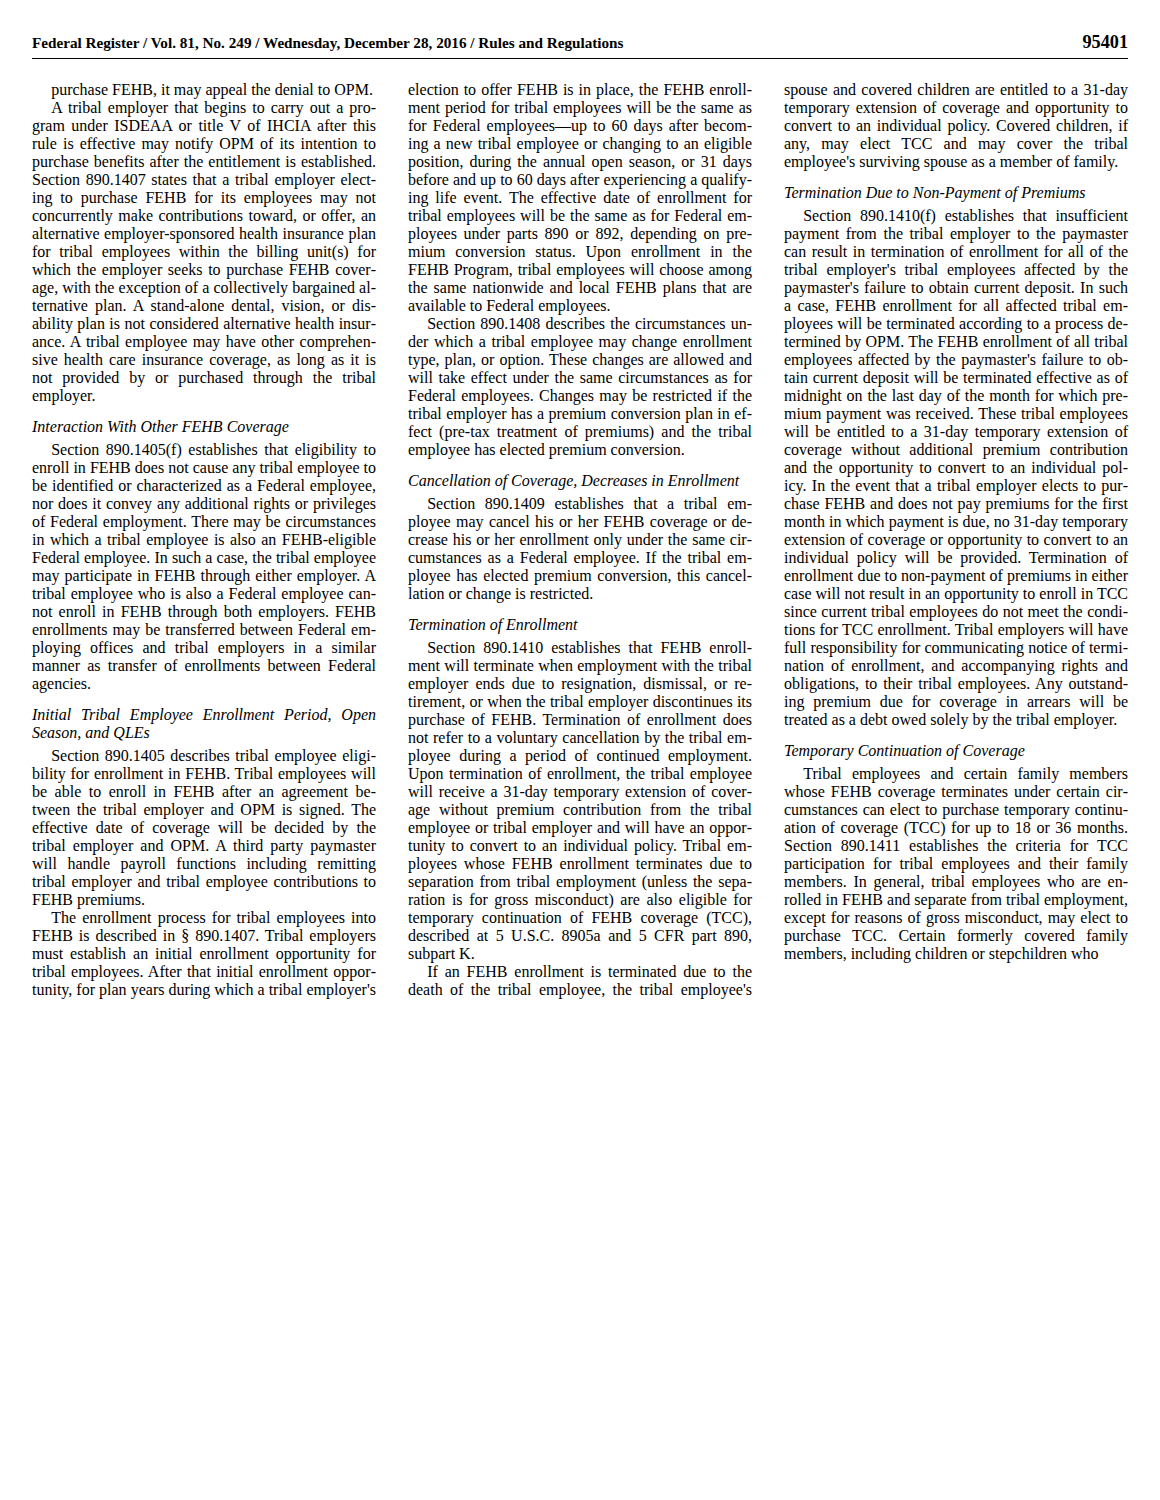Federal Register / Vol. 81, No. 249 / Wednesday, December 28, 2016 / Rules and Regulations
95401
purchase FEHB, it may appeal the denial to OPM.
A tribal employer that begins to carry out a program under ISDEAA or title V of IHCIA after this rule is effective may notify OPM of its intention to purchase benefits after the entitlement is established. Section 890.1407 states that a tribal employer electing to purchase FEHB for its employees may not concurrently make contributions toward, or offer, an alternative employer-sponsored health insurance plan for tribal employees within the billing unit(s) for which the employer seeks to purchase FEHB coverage, with the exception of a collectively bargained alternative plan. A stand-alone dental, vision, or disability plan is not considered alternative health insurance. A tribal employee may have other comprehensive health care insurance coverage, as long as it is not provided by or purchased through the tribal employer.
Interaction With Other FEHB Coverage
Section 890.1405(f) establishes that eligibility to enroll in FEHB does not cause any tribal employee to be identified or characterized as a Federal employee, nor does it convey any additional rights or privileges of Federal employment. There may be circumstances in which a tribal employee is also an FEHB-eligible Federal employee. In such a case, the tribal employee may participate in FEHB through either employer. A tribal employee who is also a Federal employee cannot enroll in FEHB through both employers. FEHB enrollments may be transferred between Federal employing offices and tribal employers in a similar manner as transfer of enrollments between Federal agencies.
Initial Tribal Employee Enrollment Period, Open Season, and QLEs
Section 890.1405 describes tribal employee eligibility for enrollment in FEHB. Tribal employees will be able to enroll in FEHB after an agreement between the tribal employer and OPM is signed. The effective date of coverage will be decided by the tribal employer and OPM. A third party paymaster will handle payroll functions including remitting tribal employer and tribal employee contributions to FEHB premiums.
The enrollment process for tribal employees into FEHB is described in § 890.1407. Tribal employers must establish an initial enrollment opportunity for tribal employees. After that initial enrollment opportunity, for plan years during which a tribal employer's election to offer FEHB is in place, the FEHB enrollment period for tribal employees will be the same as for Federal employees—up to 60 days after becoming a new tribal employee or changing to an eligible position, during the annual open season, or 31 days before and up to 60 days after experiencing a qualifying life event. The effective date of enrollment for tribal employees will be the same as for Federal employees under parts 890 or 892, depending on premium conversion status. Upon enrollment in the FEHB Program, tribal employees will choose among the same nationwide and local FEHB plans that are available to Federal employees.
Section 890.1408 describes the circumstances under which a tribal employee may change enrollment type, plan, or option. These changes are allowed and will take effect under the same circumstances as for Federal employees. Changes may be restricted if the tribal employer has a premium conversion plan in effect (pre-tax treatment of premiums) and the tribal employee has elected premium conversion.
Cancellation of Coverage, Decreases in Enrollment
Section 890.1409 establishes that a tribal employee may cancel his or her FEHB coverage or decrease his or her enrollment only under the same circumstances as a Federal employee. If the tribal employee has elected premium conversion, this cancellation or change is restricted.
Termination of Enrollment
Section 890.1410 establishes that FEHB enrollment will terminate when employment with the tribal employer ends due to resignation, dismissal, or retirement, or when the tribal employer discontinues its purchase of FEHB. Termination of enrollment does not refer to a voluntary cancellation by the tribal employee during a period of continued employment. Upon termination of enrollment, the tribal employee will receive a 31-day temporary extension of coverage without premium contribution from the tribal employee or tribal employer and will have an opportunity to convert to an individual policy. Tribal employees whose FEHB enrollment terminates due to separation from tribal employment (unless the separation is for gross misconduct) are also eligible for temporary continuation of FEHB coverage (TCC), described at 5 U.S.C. 8905a and 5 CFR part 890, subpart K.
If an FEHB enrollment is terminated due to the death of the tribal employee, the tribal employee's spouse and covered children are entitled to a 31-day temporary extension of coverage and opportunity to convert to an individual policy. Covered children, if any, may elect TCC and may cover the tribal employee's surviving spouse as a member of family.
Termination Due to Non-Payment of Premiums
Section 890.1410(f) establishes that insufficient payment from the tribal employer to the paymaster can result in termination of enrollment for all of the tribal employer's tribal employees affected by the paymaster's failure to obtain current deposit. In such a case, FEHB enrollment for all affected tribal employees will be terminated according to a process determined by OPM. The FEHB enrollment of all tribal employees affected by the paymaster's failure to obtain current deposit will be terminated effective as of midnight on the last day of the month for which premium payment was received. These tribal employees will be entitled to a 31-day temporary extension of coverage without additional premium contribution and the opportunity to convert to an individual policy. In the event that a tribal employer elects to purchase FEHB and does not pay premiums for the first month in which payment is due, no 31-day temporary extension of coverage or opportunity to convert to an individual policy will be provided. Termination of enrollment due to non-payment of premiums in either case will not result in an opportunity to enroll in TCC since current tribal employees do not meet the conditions for TCC enrollment. Tribal employers will have full responsibility for communicating notice of termination of enrollment, and accompanying rights and obligations, to their tribal employees. Any outstanding premium due for coverage in arrears will be treated as a debt owed solely by the tribal employer.
Temporary Continuation of Coverage
Tribal employees and certain family members whose FEHB coverage terminates under certain circumstances can elect to purchase temporary continuation of coverage (TCC) for up to 18 or 36 months. Section 890.1411 establishes the criteria for TCC participation for tribal employees and their family members. In general, tribal employees who are enrolled in FEHB and separate from tribal employment, except for reasons of gross misconduct, may elect to purchase TCC. Certain formerly covered family members, including children or stepchildren who